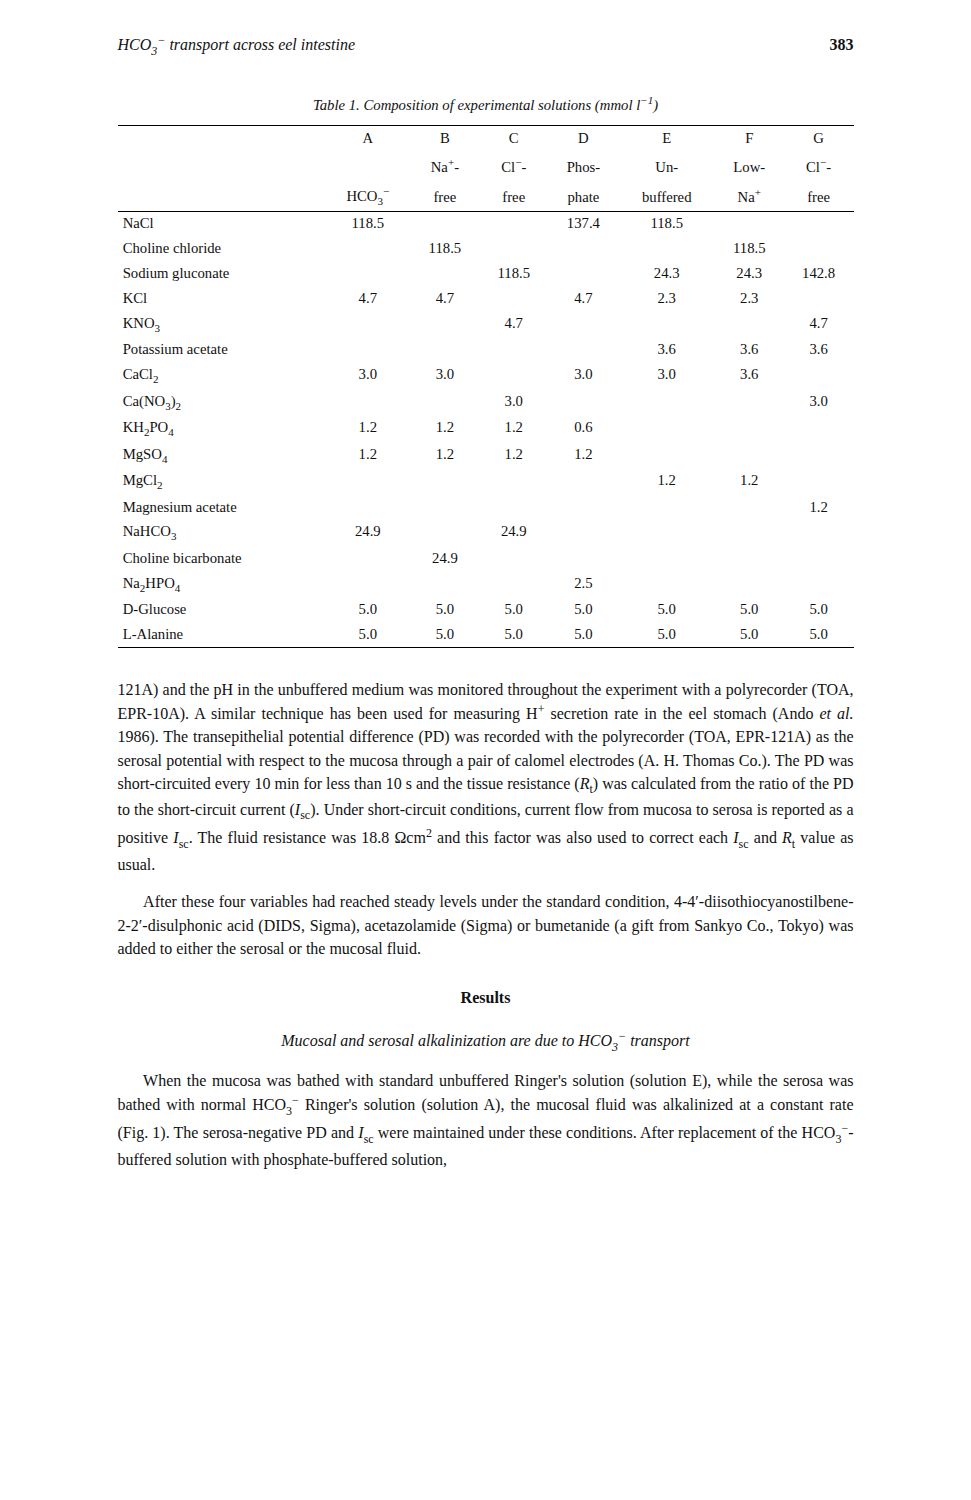HCO3− transport across eel intestine 383
Table 1. Composition of experimental solutions (mmol l −1 )
| | A | B | C | D | E | F | G |
| --- | --- | --- | --- | --- | --- | --- | --- |
| | | Na + - | Cl − - | Phos- | Un- | Low- | Cl − - |
| | HCO 3 − | free | free | phate | buffered | Na + | free |
| NaCl | 118.5 | | | 137.4 | 118.5 | | |
| Choline chloride | | 118.5 | | | | 118.5 | |
| Sodium gluconate | | | 118.5 | | 24.3 | 24.3 | 142.8 |
| KCl | 4.7 | 4.7 | | 4.7 | 2.3 | 2.3 | |
| KNO 3 | | | 4.7 | | | | 4.7 |
| Potassium acetate | | | | | 3.6 | 3.6 | 3.6 |
| CaCl 2 | 3.0 | 3.0 | | 3.0 | 3.0 | 3.6 | |
| Ca(NO 3 ) 2 | | | 3.0 | | | | 3.0 |
| KH 2 PO 4 | 1.2 | 1.2 | 1.2 | 0.6 | | | |
| MgSO 4 | 1.2 | 1.2 | 1.2 | 1.2 | | | |
| MgCl 2 | | | | | 1.2 | 1.2 | |
| Magnesium acetate | | | | | | | 1.2 |
| NaHCO 3 | 24.9 | | 24.9 | | | | |
| Choline bicarbonate | | 24.9 | | | | | |
| Na 2 HPO 4 | | | | 2.5 | | | |
| D-Glucose | 5.0 | 5.0 | 5.0 | 5.0 | 5.0 | 5.0 | 5.0 |
| L-Alanine | 5.0 | 5.0 | 5.0 | 5.0 | 5.0 | 5.0 | 5.0 |
121A) and the pH in the unbuffered medium was monitored throughout the experiment with a polyrecorder (TOA, EPR-10A). A similar technique has been used for measuring H+ secretion rate in the eel stomach (Ando et al. 1986). The transepithelial potential difference (PD) was recorded with the polyrecorder (TOA, EPR-121A) as the serosal potential with respect to the mucosa through a pair of calomel electrodes (A. H. Thomas Co.). The PD was short-circuited every 10 min for less than 10 s and the tissue resistance (Rt) was calculated from the ratio of the PD to the short-circuit current (Isc). Under short-circuit conditions, current flow from mucosa to serosa is reported as a positive Isc. The fluid resistance was 18.8 Ωcm2 and this factor was also used to correct each Isc and Rt value as usual.
After these four variables had reached steady levels under the standard condition, 4-4′-diisothiocyanostilbene-2-2′-disulphonic acid (DIDS, Sigma), acetazolamide (Sigma) or bumetanide (a gift from Sankyo Co., Tokyo) was added to either the serosal or the mucosal fluid.
Results
Mucosal and serosal alkalinization are due to HCO3− transport
When the mucosa was bathed with standard unbuffered Ringer's solution (solution E), while the serosa was bathed with normal HCO3− Ringer's solution (solution A), the mucosal fluid was alkalinized at a constant rate (Fig. 1). The serosa-negative PD and Isc were maintained under these conditions. After replacement of the HCO3−-buffered solution with phosphate-buffered solution,